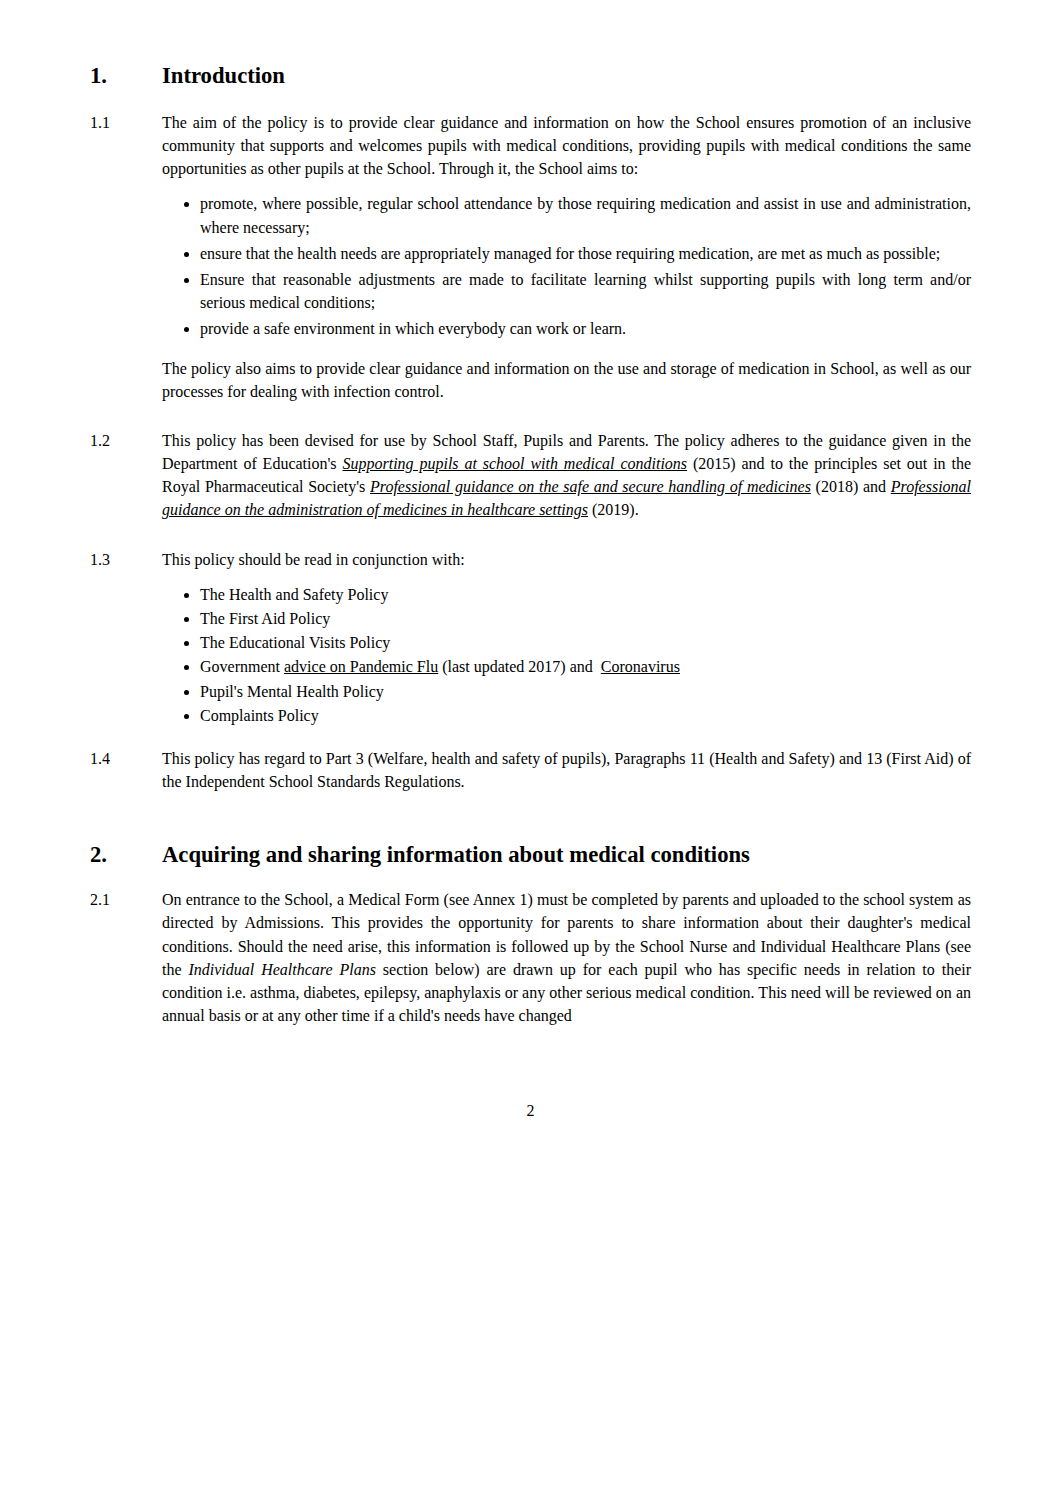1. Introduction
1.1
The aim of the policy is to provide clear guidance and information on how the School ensures promotion of an inclusive community that supports and welcomes pupils with medical conditions, providing pupils with medical conditions the same opportunities as other pupils at the School. Through it, the School aims to:
promote, where possible, regular school attendance by those requiring medication and assist in use and administration, where necessary;
ensure that the health needs are appropriately managed for those requiring medication, are met as much as possible;
Ensure that reasonable adjustments are made to facilitate learning whilst supporting pupils with long term and/or serious medical conditions;
provide a safe environment in which everybody can work or learn.
The policy also aims to provide clear guidance and information on the use and storage of medication in School, as well as our processes for dealing with infection control.
1.2
This policy has been devised for use by School Staff, Pupils and Parents. The policy adheres to the guidance given in the Department of Education's Supporting pupils at school with medical conditions (2015) and to the principles set out in the Royal Pharmaceutical Society's Professional guidance on the safe and secure handling of medicines (2018) and Professional guidance on the administration of medicines in healthcare settings (2019).
1.3
This policy should be read in conjunction with:
The Health and Safety Policy
The First Aid Policy
The Educational Visits Policy
Government advice on Pandemic Flu (last updated 2017) and Coronavirus
Pupil's Mental Health Policy
Complaints Policy
1.4
This policy has regard to Part 3 (Welfare, health and safety of pupils), Paragraphs 11 (Health and Safety) and 13 (First Aid) of the Independent School Standards Regulations.
2. Acquiring and sharing information about medical conditions
2.1
On entrance to the School, a Medical Form (see Annex 1) must be completed by parents and uploaded to the school system as directed by Admissions. This provides the opportunity for parents to share information about their daughter's medical conditions. Should the need arise, this information is followed up by the School Nurse and Individual Healthcare Plans (see the Individual Healthcare Plans section below) are drawn up for each pupil who has specific needs in relation to their condition i.e. asthma, diabetes, epilepsy, anaphylaxis or any other serious medical condition. This need will be reviewed on an annual basis or at any other time if a child's needs have changed
2